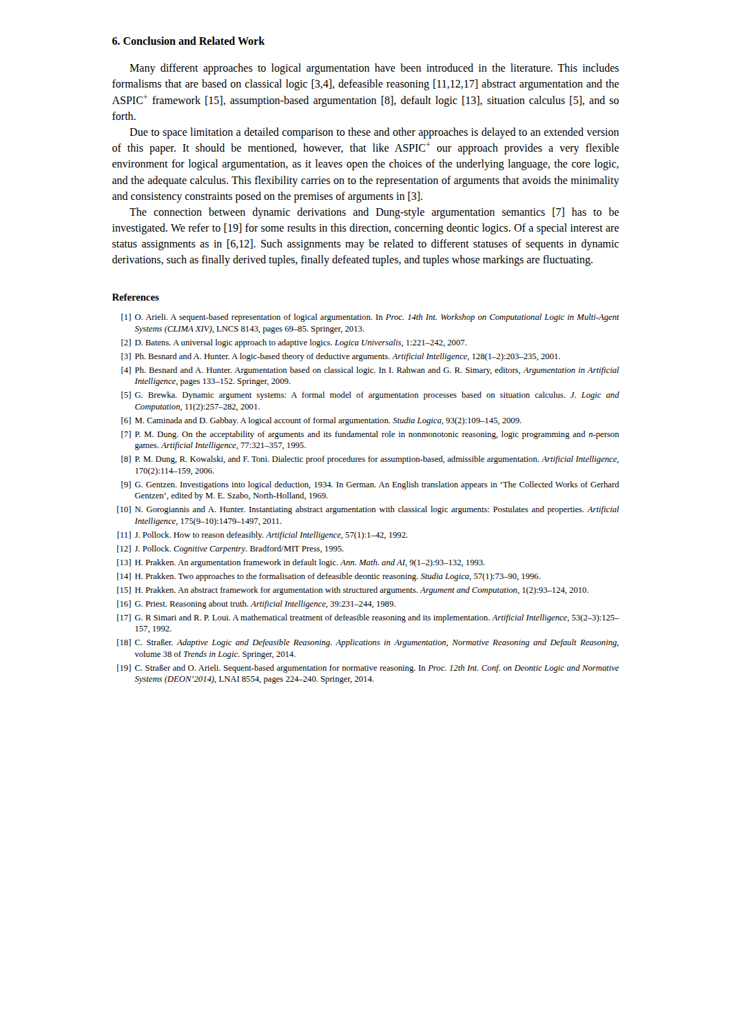6. Conclusion and Related Work
Many different approaches to logical argumentation have been introduced in the literature. This includes formalisms that are based on classical logic [3,4], defeasible reasoning [11,12,17] abstract argumentation and the ASPIC+ framework [15], assumption-based argumentation [8], default logic [13], situation calculus [5], and so forth.
Due to space limitation a detailed comparison to these and other approaches is delayed to an extended version of this paper. It should be mentioned, however, that like ASPIC+ our approach provides a very flexible environment for logical argumentation, as it leaves open the choices of the underlying language, the core logic, and the adequate calculus. This flexibility carries on to the representation of arguments that avoids the minimality and consistency constraints posed on the premises of arguments in [3].
The connection between dynamic derivations and Dung-style argumentation semantics [7] has to be investigated. We refer to [19] for some results in this direction, concerning deontic logics. Of a special interest are status assignments as in [6,12]. Such assignments may be related to different statuses of sequents in dynamic derivations, such as finally derived tuples, finally defeated tuples, and tuples whose markings are fluctuating.
References
O. Arieli. A sequent-based representation of logical argumentation. In Proc. 14th Int. Workshop on Computational Logic in Multi-Agent Systems (CLIMA XIV), LNCS 8143, pages 69–85. Springer, 2013.
D. Batens. A universal logic approach to adaptive logics. Logica Universalis, 1:221–242, 2007.
Ph. Besnard and A. Hunter. A logic-based theory of deductive arguments. Artificial Intelligence, 128(1–2):203–235, 2001.
Ph. Besnard and A. Hunter. Argumentation based on classical logic. In I. Rahwan and G. R. Simary, editors, Argumentation in Artificial Intelligence, pages 133–152. Springer, 2009.
G. Brewka. Dynamic argument systems: A formal model of argumentation processes based on situation calculus. J. Logic and Computation, 11(2):257–282, 2001.
M. Caminada and D. Gabbay. A logical account of formal argumentation. Studia Logica, 93(2):109–145, 2009.
P. M. Dung. On the acceptability of arguments and its fundamental role in nonmonotonic reasoning, logic programming and n-person games. Artificial Intelligence, 77:321–357, 1995.
P. M. Dung, R. Kowalski, and F. Toni. Dialectic proof procedures for assumption-based, admissible argumentation. Artificial Intelligence, 170(2):114–159, 2006.
G. Gentzen. Investigations into logical deduction, 1934. In German. An English translation appears in ‘The Collected Works of Gerhard Gentzen’, edited by M. E. Szabo, North-Holland, 1969.
N. Gorogiannis and A. Hunter. Instantiating abstract argumentation with classical logic arguments: Postulates and properties. Artificial Intelligence, 175(9–10):1479–1497, 2011.
J. Pollock. How to reason defeasibly. Artificial Intelligence, 57(1):1–42, 1992.
J. Pollock. Cognitive Carpentry. Bradford/MIT Press, 1995.
H. Prakken. An argumentation framework in default logic. Ann. Math. and AI, 9(1–2):93–132, 1993.
H. Prakken. Two approaches to the formalisation of defeasible deontic reasoning. Studia Logica, 57(1):73–90, 1996.
H. Prakken. An abstract framework for argumentation with structured arguments. Argument and Computation, 1(2):93–124, 2010.
G. Priest. Reasoning about truth. Artificial Intelligence, 39:231–244, 1989.
G. R Simari and R. P. Loui. A mathematical treatment of defeasible reasoning and its implementation. Artificial Intelligence, 53(2–3):125–157, 1992.
C. Straßer. Adaptive Logic and Defeasible Reasoning. Applications in Argumentation, Normative Reasoning and Default Reasoning, volume 38 of Trends in Logic. Springer, 2014.
C. Straßer and O. Arieli. Sequent-based argumentation for normative reasoning. In Proc. 12th Int. Conf. on Deontic Logic and Normative Systems (DEON’2014), LNAI 8554, pages 224–240. Springer, 2014.